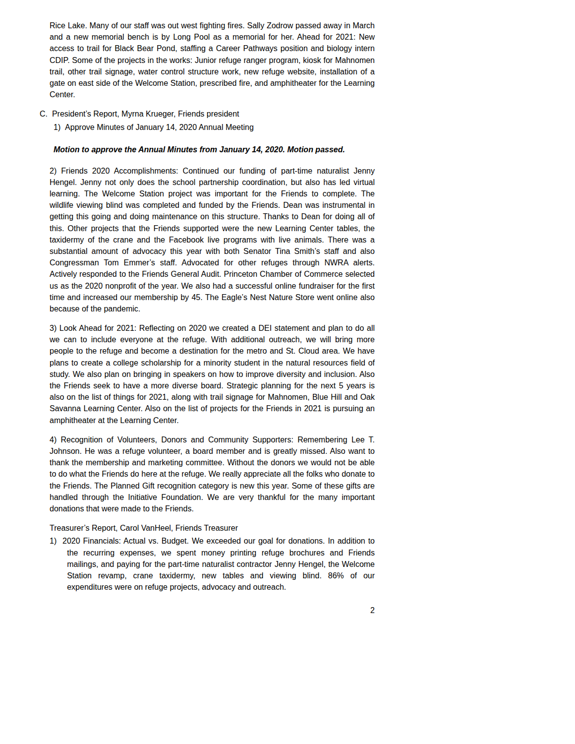Rice Lake. Many of our staff was out west fighting fires. Sally Zodrow passed away in March and a new memorial bench is by Long Pool as a memorial for her. Ahead for 2021: New access to trail for Black Bear Pond, staffing a Career Pathways position and biology intern CDIP. Some of the projects in the works: Junior refuge ranger program, kiosk for Mahnomen trail, other trail signage, water control structure work, new refuge website, installation of a gate on east side of the Welcome Station, prescribed fire, and amphitheater for the Learning Center.
C. President’s Report, Myrna Krueger, Friends president
1) Approve Minutes of January 14, 2020 Annual Meeting
Motion to approve the Annual Minutes from January 14, 2020. Motion passed.
2) Friends 2020 Accomplishments: Continued our funding of part-time naturalist Jenny Hengel. Jenny not only does the school partnership coordination, but also has led virtual learning. The Welcome Station project was important for the Friends to complete. The wildlife viewing blind was completed and funded by the Friends. Dean was instrumental in getting this going and doing maintenance on this structure. Thanks to Dean for doing all of this. Other projects that the Friends supported were the new Learning Center tables, the taxidermy of the crane and the Facebook live programs with live animals. There was a substantial amount of advocacy this year with both Senator Tina Smith’s staff and also Congressman Tom Emmer’s staff. Advocated for other refuges through NWRA alerts. Actively responded to the Friends General Audit. Princeton Chamber of Commerce selected us as the 2020 nonprofit of the year. We also had a successful online fundraiser for the first time and increased our membership by 45. The Eagle’s Nest Nature Store went online also because of the pandemic.
3) Look Ahead for 2021: Reflecting on 2020 we created a DEI statement and plan to do all we can to include everyone at the refuge. With additional outreach, we will bring more people to the refuge and become a destination for the metro and St. Cloud area. We have plans to create a college scholarship for a minority student in the natural resources field of study. We also plan on bringing in speakers on how to improve diversity and inclusion. Also the Friends seek to have a more diverse board. Strategic planning for the next 5 years is also on the list of things for 2021, along with trail signage for Mahnomen, Blue Hill and Oak Savanna Learning Center. Also on the list of projects for the Friends in 2021 is pursuing an amphitheater at the Learning Center.
4) Recognition of Volunteers, Donors and Community Supporters: Remembering Lee T. Johnson. He was a refuge volunteer, a board member and is greatly missed. Also want to thank the membership and marketing committee. Without the donors we would not be able to do what the Friends do here at the refuge. We really appreciate all the folks who donate to the Friends. The Planned Gift recognition category is new this year. Some of these gifts are handled through the Initiative Foundation. We are very thankful for the many important donations that were made to the Friends.
Treasurer’s Report, Carol VanHeel, Friends Treasurer
1) 2020 Financials: Actual vs. Budget. We exceeded our goal for donations. In addition to the recurring expenses, we spent money printing refuge brochures and Friends mailings, and paying for the part-time naturalist contractor Jenny Hengel, the Welcome Station revamp, crane taxidermy, new tables and viewing blind. 86% of our expenditures were on refuge projects, advocacy and outreach.
2